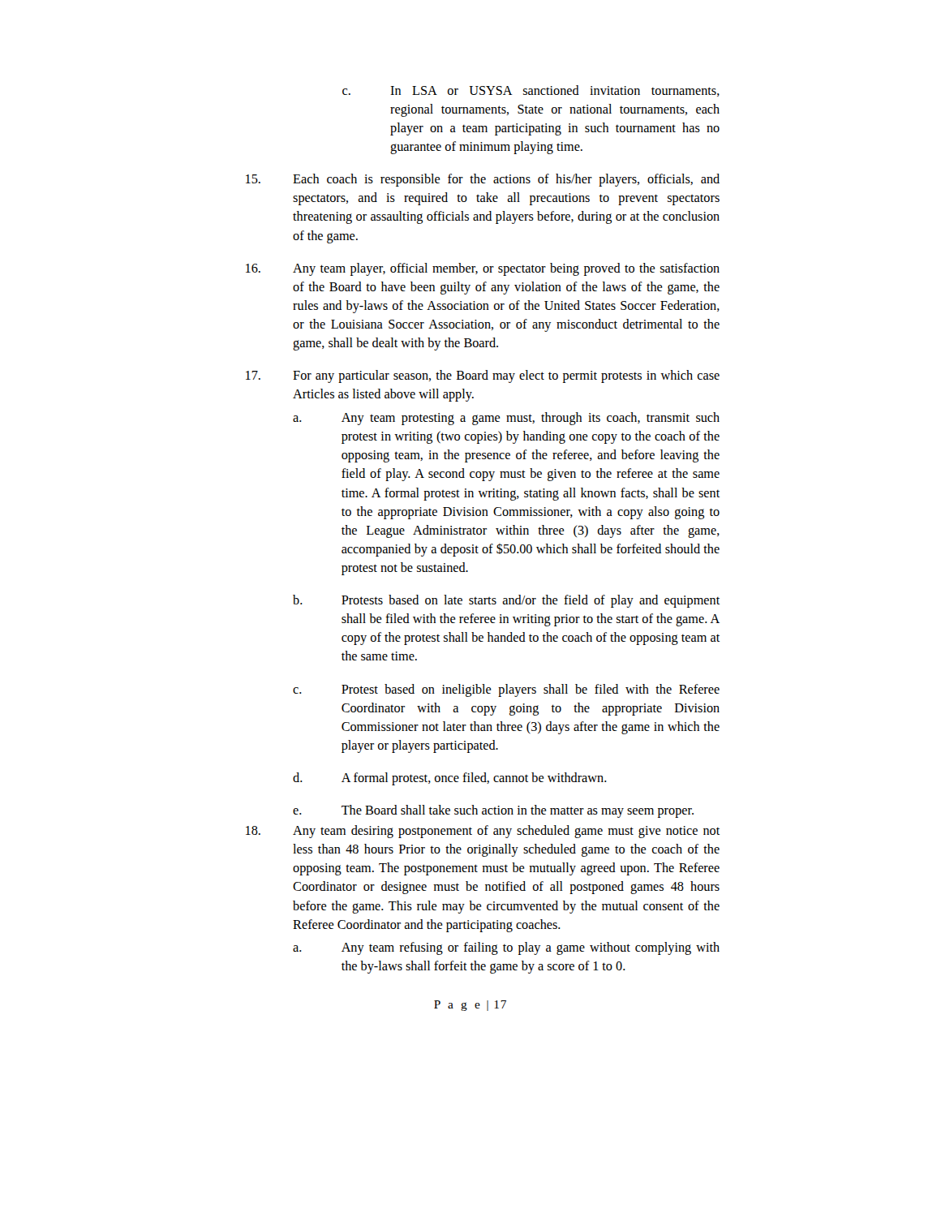c.
In LSA or USYSA sanctioned invitation tournaments, regional tournaments, State or national tournaments, each player on a team participating in such tournament has no guarantee of minimum playing time.
15.
Each coach is responsible for the actions of his/her players, officials, and spectators, and is required to take all precautions to prevent spectators threatening or assaulting officials and players before, during or at the conclusion of the game.
16.
Any team player, official member, or spectator being proved to the satisfaction of the Board to have been guilty of any violation of the laws of the game, the rules and by-laws of the Association or of the United States Soccer Federation, or the Louisiana Soccer Association, or of any misconduct detrimental to the game, shall be dealt with by the Board.
17.
For any particular season, the Board may elect to permit protests in which case Articles as listed above will apply.
a.
Any team protesting a game must, through its coach, transmit such protest in writing (two copies) by handing one copy to the coach of the opposing team, in the presence of the referee, and before leaving the field of play. A second copy must be given to the referee at the same time. A formal protest in writing, stating all known facts, shall be sent to the appropriate Division Commissioner, with a copy also going to the League Administrator within three (3) days after the game, accompanied by a deposit of $50.00 which shall be forfeited should the protest not be sustained.
b.
Protests based on late starts and/or the field of play and equipment shall be filed with the referee in writing prior to the start of the game. A copy of the protest shall be handed to the coach of the opposing team at the same time.
c.
Protest based on ineligible players shall be filed with the Referee Coordinator with a copy going to the appropriate Division Commissioner not later than three (3) days after the game in which the player or players participated.
d.
A formal protest, once filed, cannot be withdrawn.
e.
The Board shall take such action in the matter as may seem proper.
18.
Any team desiring postponement of any scheduled game must give notice not less than 48 hours Prior to the originally scheduled game to the coach of the opposing team. The postponement must be mutually agreed upon. The Referee Coordinator or designee must be notified of all postponed games 48 hours before the game. This rule may be circumvented by the mutual consent of the Referee Coordinator and the participating coaches.
a.
Any team refusing or failing to play a game without complying with the by-laws shall forfeit the game by a score of 1 to 0.
P a g e | 17